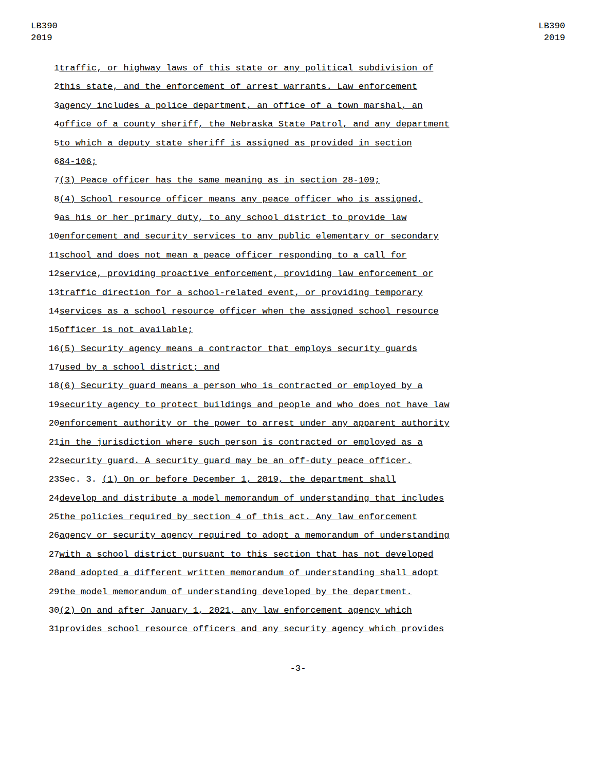LB390
2019
LB390
2019
| 1 | traffic, or highway laws of this state or any political subdivision of |
| 2 | this state, and the enforcement of arrest warrants. Law enforcement |
| 3 | agency includes a police department, an office of a town marshal, an |
| 4 | office of a county sheriff, the Nebraska State Patrol, and any department |
| 5 | to which a deputy state sheriff is assigned as provided in section |
| 6 | 84-106; |
| 7 | (3) Peace officer has the same meaning as in section 28-109; |
| 8 | (4) School resource officer means any peace officer who is assigned, |
| 9 | as his or her primary duty, to any school district to provide law |
| 10 | enforcement and security services to any public elementary or secondary |
| 11 | school and does not mean a peace officer responding to a call for |
| 12 | service, providing proactive enforcement, providing law enforcement or |
| 13 | traffic direction for a school-related event, or providing temporary |
| 14 | services as a school resource officer when the assigned school resource |
| 15 | officer is not available; |
| 16 | (5) Security agency means a contractor that employs security guards |
| 17 | used by a school district; and |
| 18 | (6) Security guard means a person who is contracted or employed by a |
| 19 | security agency to protect buildings and people and who does not have law |
| 20 | enforcement authority or the power to arrest under any apparent authority |
| 21 | in the jurisdiction where such person is contracted or employed as a |
| 22 | security guard. A security guard may be an off-duty peace officer. |
| 23 | Sec. 3. (1) On or before December 1, 2019, the department shall |
| 24 | develop and distribute a model memorandum of understanding that includes |
| 25 | the policies required by section 4 of this act. Any law enforcement |
| 26 | agency or security agency required to adopt a memorandum of understanding |
| 27 | with a school district pursuant to this section that has not developed |
| 28 | and adopted a different written memorandum of understanding shall adopt |
| 29 | the model memorandum of understanding developed by the department. |
| 30 | (2) On and after January 1, 2021, any law enforcement agency which |
| 31 | provides school resource officers and any security agency which provides |
-3-